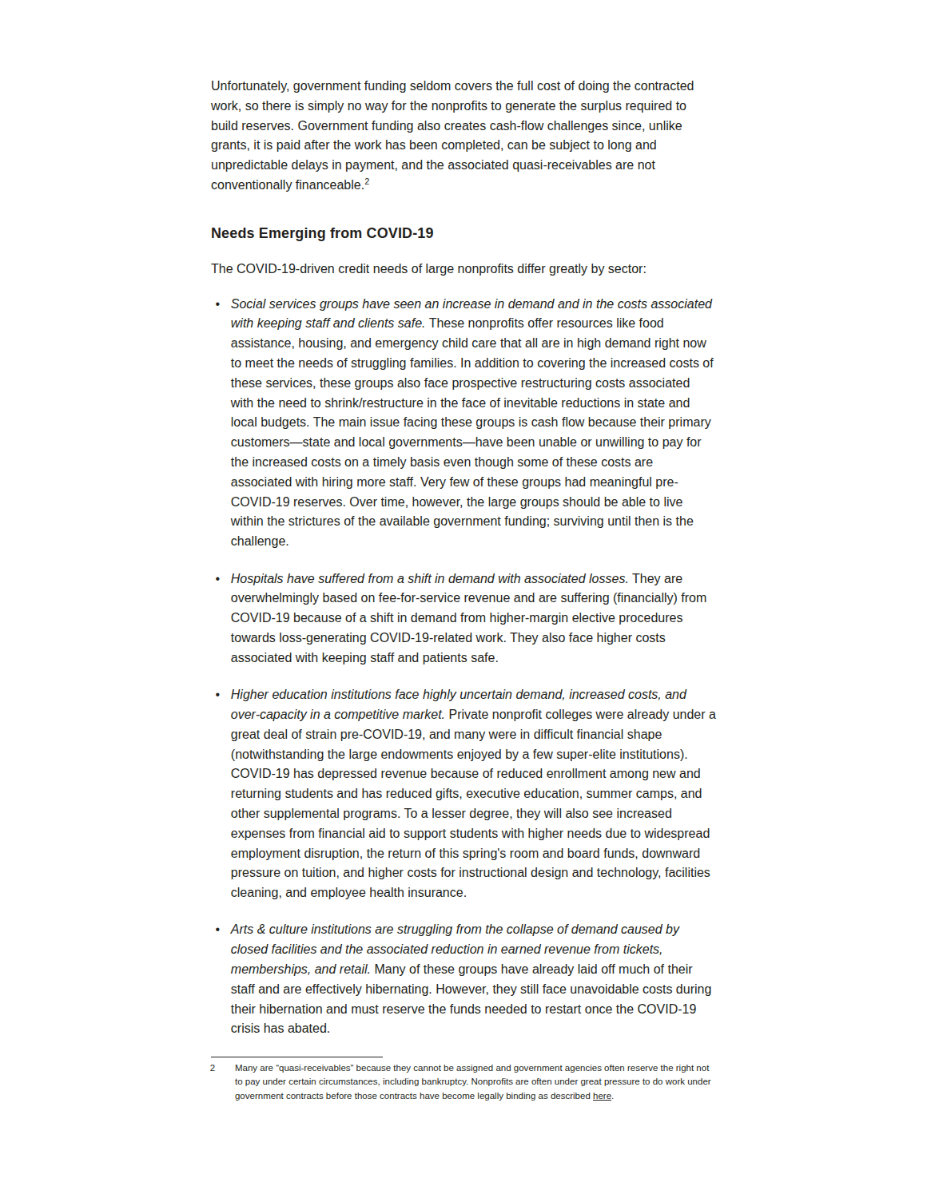Unfortunately, government funding seldom covers the full cost of doing the contracted work, so there is simply no way for the nonprofits to generate the surplus required to build reserves. Government funding also creates cash-flow challenges since, unlike grants, it is paid after the work has been completed, can be subject to long and unpredictable delays in payment, and the associated quasi-receivables are not conventionally financeable.2
Needs Emerging from COVID-19
The COVID-19-driven credit needs of large nonprofits differ greatly by sector:
Social services groups have seen an increase in demand and in the costs associated with keeping staff and clients safe. These nonprofits offer resources like food assistance, housing, and emergency child care that all are in high demand right now to meet the needs of struggling families. In addition to covering the increased costs of these services, these groups also face prospective restructuring costs associated with the need to shrink/restructure in the face of inevitable reductions in state and local budgets. The main issue facing these groups is cash flow because their primary customers—state and local governments—have been unable or unwilling to pay for the increased costs on a timely basis even though some of these costs are associated with hiring more staff. Very few of these groups had meaningful pre-COVID-19 reserves. Over time, however, the large groups should be able to live within the strictures of the available government funding; surviving until then is the challenge.
Hospitals have suffered from a shift in demand with associated losses. They are overwhelmingly based on fee-for-service revenue and are suffering (financially) from COVID-19 because of a shift in demand from higher-margin elective procedures towards loss-generating COVID-19-related work. They also face higher costs associated with keeping staff and patients safe.
Higher education institutions face highly uncertain demand, increased costs, and over-capacity in a competitive market. Private nonprofit colleges were already under a great deal of strain pre-COVID-19, and many were in difficult financial shape (notwithstanding the large endowments enjoyed by a few super-elite institutions). COVID-19 has depressed revenue because of reduced enrollment among new and returning students and has reduced gifts, executive education, summer camps, and other supplemental programs. To a lesser degree, they will also see increased expenses from financial aid to support students with higher needs due to widespread employment disruption, the return of this spring's room and board funds, downward pressure on tuition, and higher costs for instructional design and technology, facilities cleaning, and employee health insurance.
Arts & culture institutions are struggling from the collapse of demand caused by closed facilities and the associated reduction in earned revenue from tickets, memberships, and retail. Many of these groups have already laid off much of their staff and are effectively hibernating. However, they still face unavoidable costs during their hibernation and must reserve the funds needed to restart once the COVID-19 crisis has abated.
2 Many are “quasi-receivables” because they cannot be assigned and government agencies often reserve the right not to pay under certain circumstances, including bankruptcy. Nonprofits are often under great pressure to do work under government contracts before those contracts have become legally binding as described here.